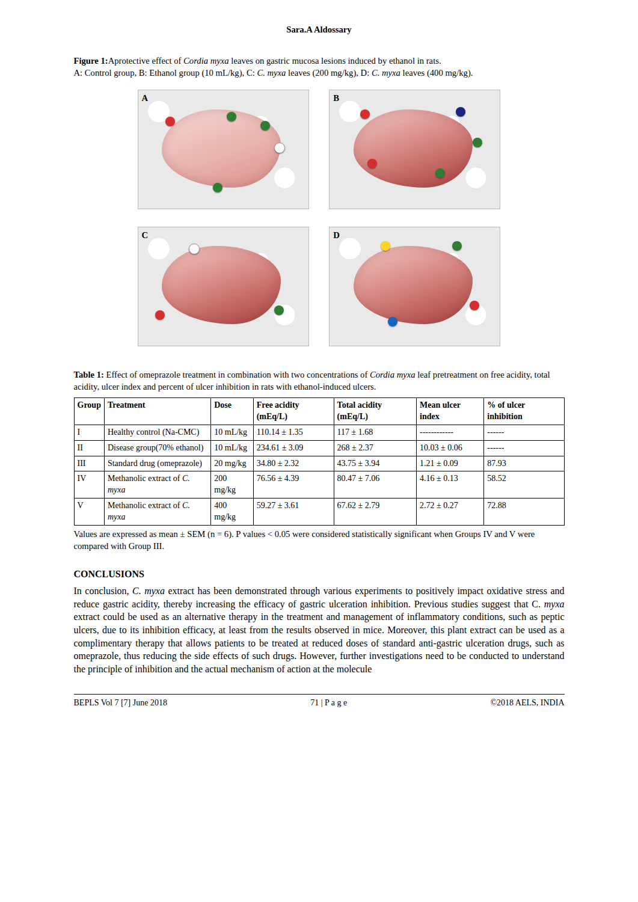Sara.A Aldossary
Figure 1: Aprotective effect of Cordia myxa leaves on gastric mucosa lesions induced by ethanol in rats.
A: Control group, B: Ethanol group (10 mL/kg), C: C. myxa leaves (200 mg/kg), D: C. myxa leaves (400 mg/kg).
A
B
C
D
Table 1: Effect of omeprazole treatment in combination with two concentrations of Cordia myxa leaf pretreatment on free acidity, total acidity, ulcer index and percent of ulcer inhibition in rats with ethanol-induced ulcers.
| Group | Treatment | Dose | Free acidity (mEq/L) | Total acidity (mEq/L) | Mean ulcer index | % of ulcer inhibition |
| --- | --- | --- | --- | --- | --- | --- |
| I | Healthy control (Na-CMC) | 10 mL/kg | 110.14 ± 1.35 | 117 ± 1.68 | ------------ | ------ |
| II | Disease group(70% ethanol) | 10 mL/kg | 234.61 ± 3.09 | 268 ± 2.37 | 10.03 ± 0.06 | ------ |
| III | Standard drug (omeprazole) | 20 mg/kg | 34.80 ± 2.32 | 43.75 ± 3.94 | 1.21 ± 0.09 | 87.93 |
| IV | Methanolic extract of C. myxa | 200 mg/kg | 76.56 ± 4.39 | 80.47 ± 7.06 | 4.16 ± 0.13 | 58.52 |
| V | Methanolic extract of C. myxa | 400 mg/kg | 59.27 ± 3.61 | 67.62 ± 2.79 | 2.72 ± 0.27 | 72.88 |
Values are expressed as mean ± SEM (n = 6). P values < 0.05 were considered statistically significant when Groups IV and V were compared with Group III.
Conclusions
In conclusion, C. myxa extract has been demonstrated through various experiments to positively impact oxidative stress and reduce gastric acidity, thereby increasing the efficacy of gastric ulceration inhibition. Previous studies suggest that C. myxa extract could be used as an alternative therapy in the treatment and management of inflammatory conditions, such as peptic ulcers, due to its inhibition efficacy, at least from the results observed in mice. Moreover, this plant extract can be used as a complimentary therapy that allows patients to be treated at reduced doses of standard anti-gastric ulceration drugs, such as omeprazole, thus reducing the side effects of such drugs. However, further investigations need to be conducted to understand the principle of inhibition and the actual mechanism of action at the molecule
BEPLS Vol 7 [7] June 2018 71 | P a g e ©2018 AELS, INDIA